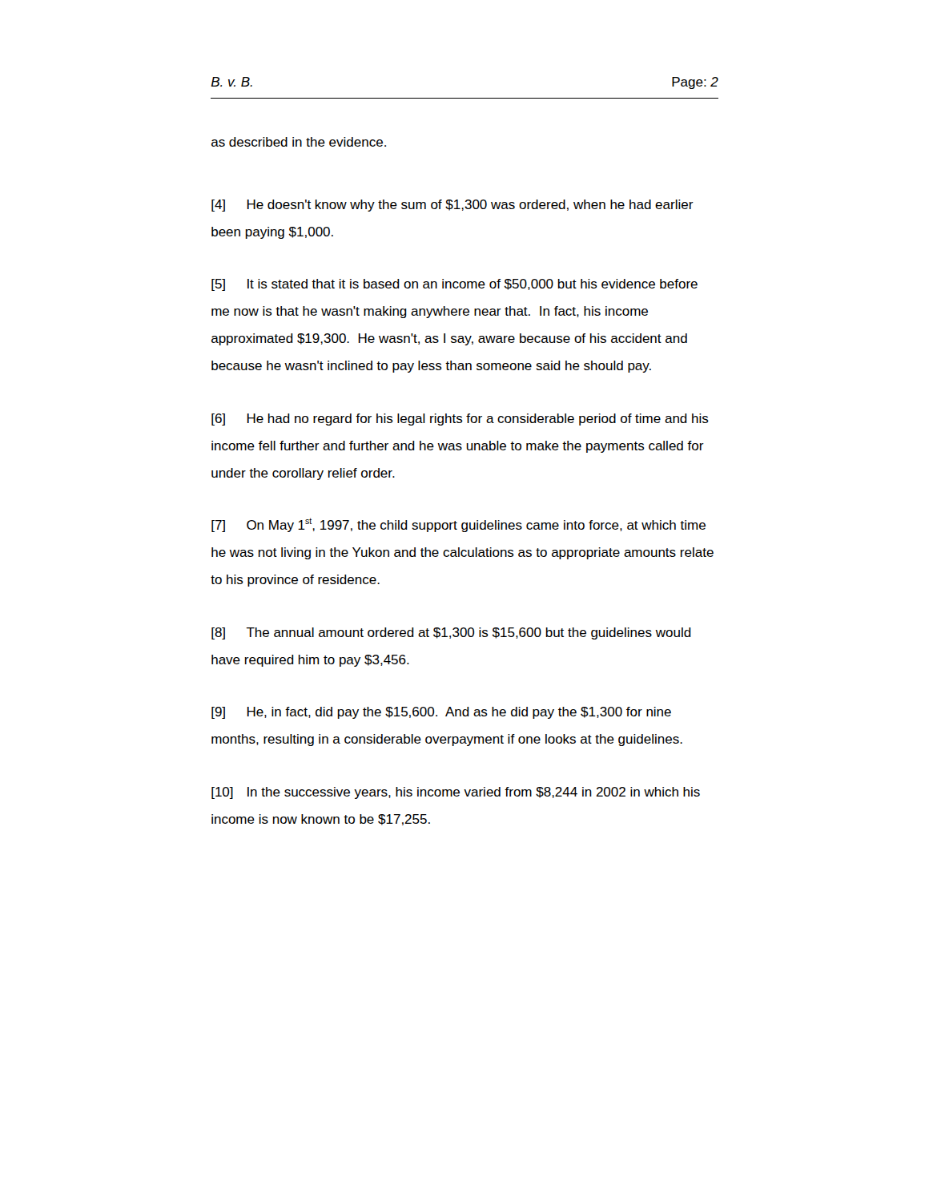B. v. B. Page: 2
as described in the evidence.
[4] He doesn't know why the sum of $1,300 was ordered, when he had earlier been paying $1,000.
[5] It is stated that it is based on an income of $50,000 but his evidence before me now is that he wasn't making anywhere near that. In fact, his income approximated $19,300. He wasn't, as I say, aware because of his accident and because he wasn't inclined to pay less than someone said he should pay.
[6] He had no regard for his legal rights for a considerable period of time and his income fell further and further and he was unable to make the payments called for under the corollary relief order.
[7] On May 1st, 1997, the child support guidelines came into force, at which time he was not living in the Yukon and the calculations as to appropriate amounts relate to his province of residence.
[8] The annual amount ordered at $1,300 is $15,600 but the guidelines would have required him to pay $3,456.
[9] He, in fact, did pay the $15,600. And as he did pay the $1,300 for nine months, resulting in a considerable overpayment if one looks at the guidelines.
[10] In the successive years, his income varied from $8,244 in 2002 in which his income is now known to be $17,255.